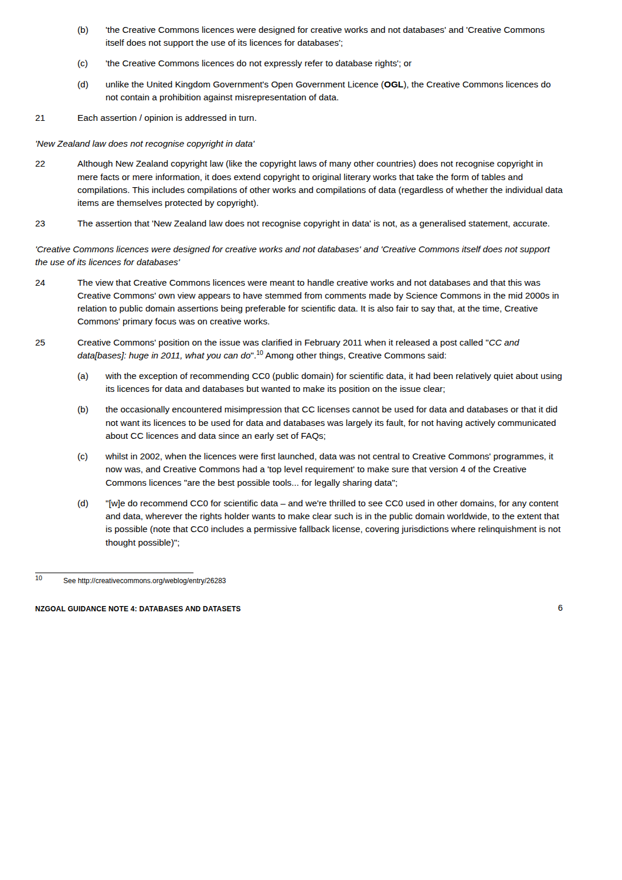(b)
'the Creative Commons licences were designed for creative works and not databases' and 'Creative Commons itself does not support the use of its licences for databases';
(c)
'the Creative Commons licences do not expressly refer to database rights'; or
(d)
unlike the United Kingdom Government's Open Government Licence (OGL), the Creative Commons licences do not contain a prohibition against misrepresentation of data.
21
Each assertion / opinion is addressed in turn.
'New Zealand law does not recognise copyright in data'
22
Although New Zealand copyright law (like the copyright laws of many other countries) does not recognise copyright in mere facts or mere information, it does extend copyright to original literary works that take the form of tables and compilations. This includes compilations of other works and compilations of data (regardless of whether the individual data items are themselves protected by copyright).
23
The assertion that 'New Zealand law does not recognise copyright in data' is not, as a generalised statement, accurate.
'Creative Commons licences were designed for creative works and not databases' and 'Creative Commons itself does not support the use of its licences for databases'
24
The view that Creative Commons licences were meant to handle creative works and not databases and that this was Creative Commons' own view appears to have stemmed from comments made by Science Commons in the mid 2000s in relation to public domain assertions being preferable for scientific data. It is also fair to say that, at the time, Creative Commons' primary focus was on creative works.
25
Creative Commons' position on the issue was clarified in February 2011 when it released a post called "CC and data[bases]: huge in 2011, what you can do".10 Among other things, Creative Commons said:
(a)
with the exception of recommending CC0 (public domain) for scientific data, it had been relatively quiet about using its licences for data and databases but wanted to make its position on the issue clear;
(b)
the occasionally encountered misimpression that CC licenses cannot be used for data and databases or that it did not want its licences to be used for data and databases was largely its fault, for not having actively communicated about CC licences and data since an early set of FAQs;
(c)
whilst in 2002, when the licences were first launched, data was not central to Creative Commons' programmes, it now was, and Creative Commons had a 'top level requirement' to make sure that version 4 of the Creative Commons licences "are the best possible tools... for legally sharing data";
(d)
"[w]e do recommend CC0 for scientific data – and we're thrilled to see CC0 used in other domains, for any content and data, wherever the rights holder wants to make clear such is in the public domain worldwide, to the extent that is possible (note that CC0 includes a permissive fallback license, covering jurisdictions where relinquishment is not thought possible)";
10
See http://creativecommons.org/weblog/entry/26283
NZGOAL GUIDANCE NOTE 4: DATABASES AND DATASETS
6